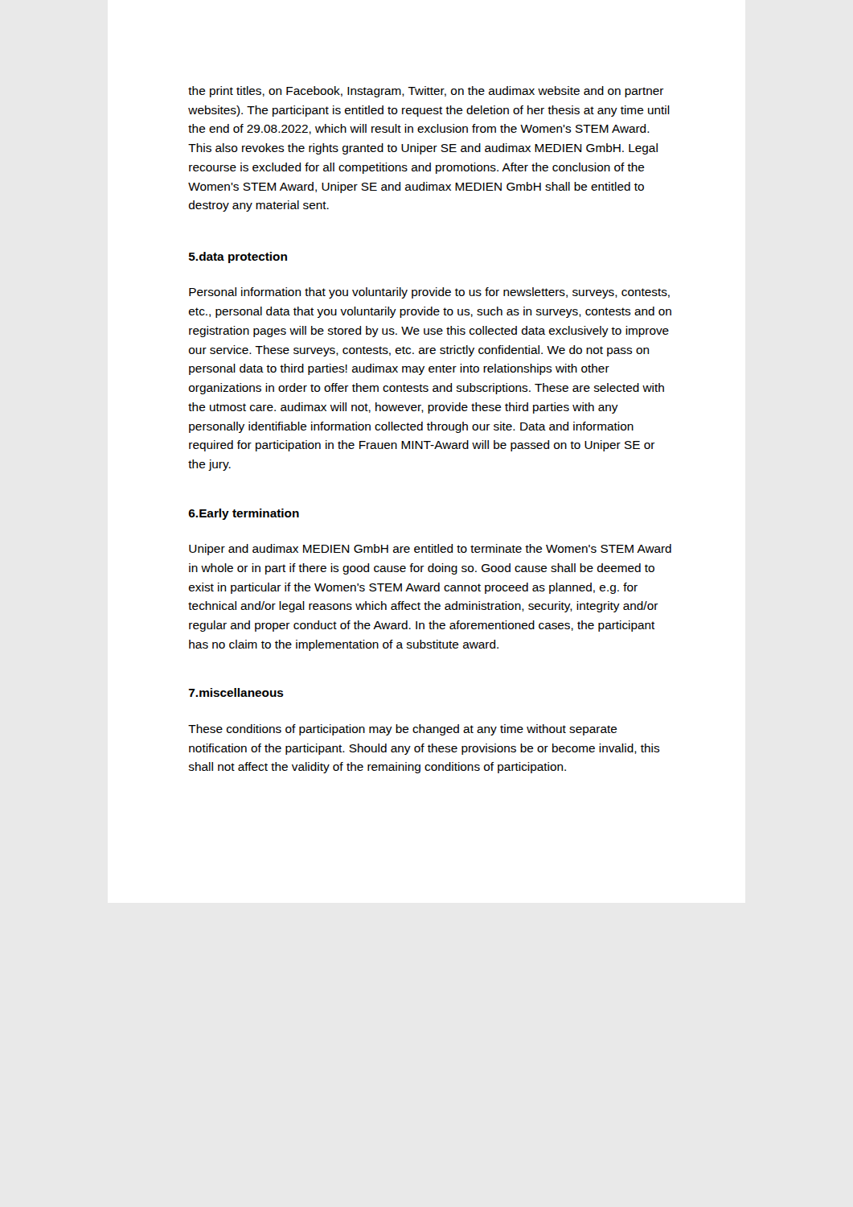the print titles, on Facebook, Instagram, Twitter, on the audimax website and on partner websites). The participant is entitled to request the deletion of her thesis at any time until the end of 29.08.2022, which will result in exclusion from the Women's STEM Award. This also revokes the rights granted to Uniper SE and audimax MEDIEN GmbH. Legal recourse is excluded for all competitions and promotions. After the conclusion of the Women's STEM Award, Uniper SE and audimax MEDIEN GmbH shall be entitled to destroy any material sent.
5.data protection
Personal information that you voluntarily provide to us for newsletters, surveys, contests, etc., personal data that you voluntarily provide to us, such as in surveys, contests and on registration pages will be stored by us. We use this collected data exclusively to improve our service. These surveys, contests, etc. are strictly confidential. We do not pass on personal data to third parties! audimax may enter into relationships with other organizations in order to offer them contests and subscriptions. These are selected with the utmost care. audimax will not, however, provide these third parties with any personally identifiable information collected through our site. Data and information required for participation in the Frauen MINT-Award will be passed on to Uniper SE or the jury.
6.Early termination
Uniper and audimax MEDIEN GmbH are entitled to terminate the Women's STEM Award in whole or in part if there is good cause for doing so. Good cause shall be deemed to exist in particular if the Women's STEM Award cannot proceed as planned, e.g. for technical and/or legal reasons which affect the administration, security, integrity and/or regular and proper conduct of the Award. In the aforementioned cases, the participant has no claim to the implementation of a substitute award.
7.miscellaneous
These conditions of participation may be changed at any time without separate notification of the participant. Should any of these provisions be or become invalid, this shall not affect the validity of the remaining conditions of participation.